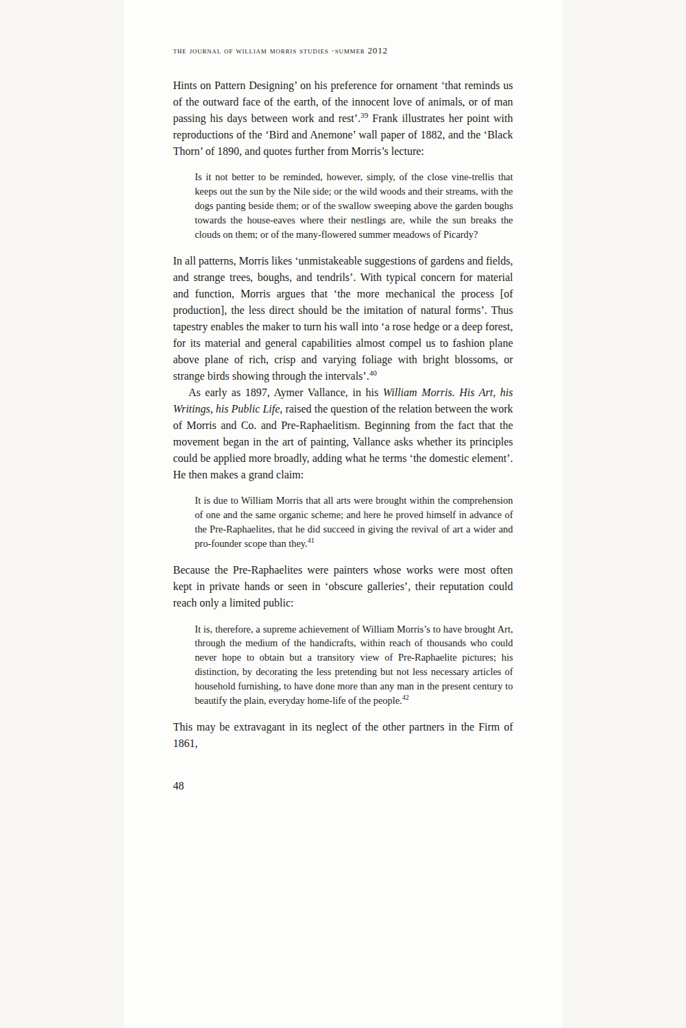the journal of william morris studies ·summer 2012
Hints on Pattern Designing’ on his preference for ornament ‘that reminds us of the outward face of the earth, of the innocent love of animals, or of man passing his days between work and rest’.39 Frank illustrates her point with reproductions of the ‘Bird and Anemone’ wall paper of 1882, and the ‘Black Thorn’ of 1890, and quotes further from Morris’s lecture:
Is it not better to be reminded, however, simply, of the close vine-trellis that keeps out the sun by the Nile side; or the wild woods and their streams, with the dogs panting beside them; or of the swallow sweeping above the garden boughs towards the house-eaves where their nestlings are, while the sun breaks the clouds on them; or of the many-flowered summer meadows of Picardy?
In all patterns, Morris likes ‘unmistakeable suggestions of gardens and fields, and strange trees, boughs, and tendrils’. With typical concern for material and function, Morris argues that ‘the more mechanical the process [of production], the less direct should be the imitation of natural forms’. Thus tapestry enables the maker to turn his wall into ‘a rose hedge or a deep forest, for its material and general capabilities almost compel us to fashion plane above plane of rich, crisp and varying foliage with bright blossoms, or strange birds showing through the intervals’.40
As early as 1897, Aymer Vallance, in his William Morris. His Art, his Writings, his Public Life, raised the question of the relation between the work of Morris and Co. and Pre-Raphaelitism. Beginning from the fact that the movement began in the art of painting, Vallance asks whether its principles could be applied more broadly, adding what he terms ‘the domestic element’. He then makes a grand claim:
It is due to William Morris that all arts were brought within the comprehension of one and the same organic scheme; and here he proved himself in advance of the Pre-Raphaelites, that he did succeed in giving the revival of art a wider and pro-founder scope than they.41
Because the Pre-Raphaelites were painters whose works were most often kept in private hands or seen in ‘obscure galleries’, their reputation could reach only a limited public:
It is, therefore, a supreme achievement of William Morris’s to have brought Art, through the medium of the handicrafts, within reach of thousands who could never hope to obtain but a transitory view of Pre-Raphaelite pictures; his distinction, by decorating the less pretending but not less necessary articles of household furnishing, to have done more than any man in the present century to beautify the plain, everyday home-life of the people.42
This may be extravagant in its neglect of the other partners in the Firm of 1861,
48